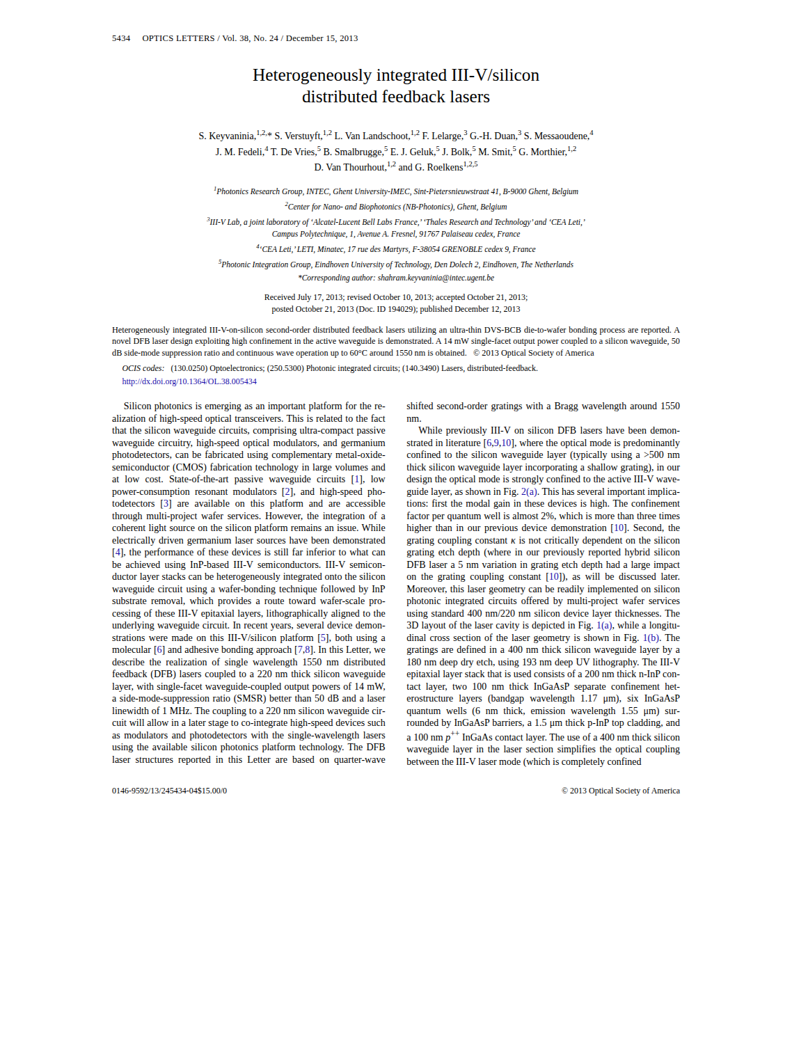5434 OPTICS LETTERS / Vol. 38, No. 24 / December 15, 2013
Heterogeneously integrated III-V/silicon
distributed feedback lasers
S. Keyvaninia,1,2,* S. Verstuyft,1,2 L. Van Landschoot,1,2 F. Lelarge,3 G.-H. Duan,3 S. Messaoudene,4
J. M. Fedeli,4 T. De Vries,5 B. Smalbrugge,5 E. J. Geluk,5 J. Bolk,5 M. Smit,5 G. Morthier,1,2
D. Van Thourhout,1,2 and G. Roelkens1,2,5
1Photonics Research Group, INTEC, Ghent University-IMEC, Sint-Pietersnieuwstraat 41, B-9000 Ghent, Belgium
2Center for Nano- and Biophotonics (NB-Photonics), Ghent, Belgium
3III-V Lab, a joint laboratory of ‘Alcatel-Lucent Bell Labs France,’ ‘Thales Research and Technology’ and ‘CEA Leti,’
Campus Polytechnique, 1, Avenue A. Fresnel, 91767 Palaiseau cedex, France
4‘CEA Leti,’ LETI, Minatec, 17 rue des Martyrs, F-38054 GRENOBLE cedex 9, France
5Photonic Integration Group, Eindhoven University of Technology, Den Dolech 2, Eindhoven, The Netherlands
*Corresponding author: shahram.keyvaninia@intec.ugent.be
Received July 17, 2013; revised October 10, 2013; accepted October 21, 2013;
posted October 21, 2013 (Doc. ID 194029); published December 12, 2013
Heterogeneously integrated III-V-on-silicon second-order distributed feedback lasers utilizing an ultra-thin DVS-BCB die-to-wafer bonding process are reported. A novel DFB laser design exploiting high confinement in the active waveguide is demonstrated. A 14 mW single-facet output power coupled to a silicon waveguide, 50 dB side-mode suppression ratio and continuous wave operation up to 60°C around 1550 nm is obtained. © 2013 Optical Society of America
OCIS codes: (130.0250) Optoelectronics; (250.5300) Photonic integrated circuits; (140.3490) Lasers, distributed-feedback.
http://dx.doi.org/10.1364/OL.38.005434
Silicon photonics is emerging as an important platform for the realization of high-speed optical transceivers. This is related to the fact that the silicon waveguide circuits, comprising ultra-compact passive waveguide circuitry, high-speed optical modulators, and germanium photodetectors, can be fabricated using complementary metal-oxide-semiconductor (CMOS) fabrication technology in large volumes and at low cost. State-of-the-art passive waveguide circuits [1], low power-consumption resonant modulators [2], and high-speed photodetectors [3] are available on this platform and are accessible through multi-project wafer services. However, the integration of a coherent light source on the silicon platform remains an issue. While electrically driven germanium laser sources have been demonstrated [4], the performance of these devices is still far inferior to what can be achieved using InP-based III-V semiconductors. III-V semiconductor layer stacks can be heterogeneously integrated onto the silicon waveguide circuit using a wafer-bonding technique followed by InP substrate removal, which provides a route toward wafer-scale processing of these III-V epitaxial layers, lithographically aligned to the underlying waveguide circuit. In recent years, several device demonstrations were made on this III-V/silicon platform [5], both using a molecular [6] and adhesive bonding approach [7,8]. In this Letter, we describe the realization of single wavelength 1550 nm distributed feedback (DFB) lasers coupled to a 220 nm thick silicon waveguide layer, with single-facet waveguide-coupled output powers of 14 mW, a side-mode-suppression ratio (SMSR) better than 50 dB and a laser linewidth of 1 MHz. The coupling to a 220 nm silicon waveguide circuit will allow in a later stage to co-integrate high-speed devices such as modulators and photodetectors with the single-wavelength lasers using the available silicon photonics platform technology. The DFB laser structures reported in this Letter are based on quarter-wave shifted second-order gratings with a Bragg wavelength around 1550 nm.
While previously III-V on silicon DFB lasers have been demonstrated in literature [6,9,10], where the optical mode is predominantly confined to the silicon waveguide layer (typically using a >500 nm thick silicon waveguide layer incorporating a shallow grating), in our design the optical mode is strongly confined to the active III-V waveguide layer, as shown in Fig. 2(a). This has several important implications: first the modal gain in these devices is high. The confinement factor per quantum well is almost 2%, which is more than three times higher than in our previous device demonstration [10]. Second, the grating coupling constant κ is not critically dependent on the silicon grating etch depth (where in our previously reported hybrid silicon DFB laser a 5 nm variation in grating etch depth had a large impact on the grating coupling constant [10]), as will be discussed later. Moreover, this laser geometry can be readily implemented on silicon photonic integrated circuits offered by multi-project wafer services using standard 400 nm/220 nm silicon device layer thicknesses. The 3D layout of the laser cavity is depicted in Fig. 1(a), while a longitudinal cross section of the laser geometry is shown in Fig. 1(b). The gratings are defined in a 400 nm thick silicon waveguide layer by a 180 nm deep dry etch, using 193 nm deep UV lithography. The III-V epitaxial layer stack that is used consists of a 200 nm thick n-InP contact layer, two 100 nm thick InGaAsP separate confinement heterostructure layers (bandgap wavelength 1.17 μm), six InGaAsP quantum wells (6 nm thick, emission wavelength 1.55 μm) surrounded by InGaAsP barriers, a 1.5 μm thick p-InP top cladding, and a 100 nm p++ InGaAs contact layer. The use of a 400 nm thick silicon waveguide layer in the laser section simplifies the optical coupling between the III-V laser mode (which is completely confined
0146-9592/13/245434-04$15.00/0 © 2013 Optical Society of America